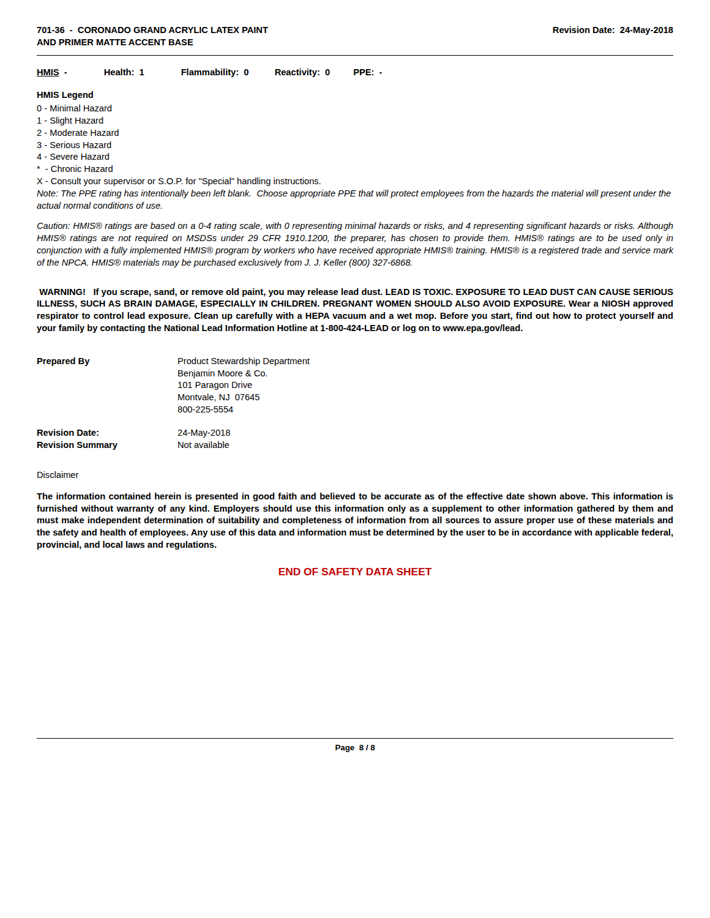701-36 - CORONADO GRAND ACRYLIC LATEX PAINT
AND PRIMER MATTE ACCENT BASE
Revision Date: 24-May-2018
HMIS - Health: 1 Flammability: 0 Reactivity: 0 PPE: -
HMIS Legend
0 - Minimal Hazard
1 - Slight Hazard
2 - Moderate Hazard
3 - Serious Hazard
4 - Severe Hazard
* - Chronic Hazard
X - Consult your supervisor or S.O.P. for "Special" handling instructions.
Note: The PPE rating has intentionally been left blank. Choose appropriate PPE that will protect employees from the hazards the material will present under the actual normal conditions of use.
Caution: HMIS® ratings are based on a 0-4 rating scale, with 0 representing minimal hazards or risks, and 4 representing significant hazards or risks. Although HMIS® ratings are not required on MSDSs under 29 CFR 1910.1200, the preparer, has chosen to provide them. HMIS® ratings are to be used only in conjunction with a fully implemented HMIS® program by workers who have received appropriate HMIS® training. HMIS® is a registered trade and service mark of the NPCA. HMIS® materials may be purchased exclusively from J. J. Keller (800) 327-6868.
WARNING! If you scrape, sand, or remove old paint, you may release lead dust. LEAD IS TOXIC. EXPOSURE TO LEAD DUST CAN CAUSE SERIOUS ILLNESS, SUCH AS BRAIN DAMAGE, ESPECIALLY IN CHILDREN. PREGNANT WOMEN SHOULD ALSO AVOID EXPOSURE. Wear a NIOSH approved respirator to control lead exposure. Clean up carefully with a HEPA vacuum and a wet mop. Before you start, find out how to protect yourself and your family by contacting the National Lead Information Hotline at 1-800-424-LEAD or log on to www.epa.gov/lead.
Prepared By
Product Stewardship Department
Benjamin Moore & Co.
101 Paragon Drive
Montvale, NJ 07645
800-225-5554
Revision Date:
24-May-2018
Revision Summary
Not available
Disclaimer
The information contained herein is presented in good faith and believed to be accurate as of the effective date shown above. This information is furnished without warranty of any kind. Employers should use this information only as a supplement to other information gathered by them and must make independent determination of suitability and completeness of information from all sources to assure proper use of these materials and the safety and health of employees. Any use of this data and information must be determined by the user to be in accordance with applicable federal, provincial, and local laws and regulations.
END OF SAFETY DATA SHEET
Page 8 / 8